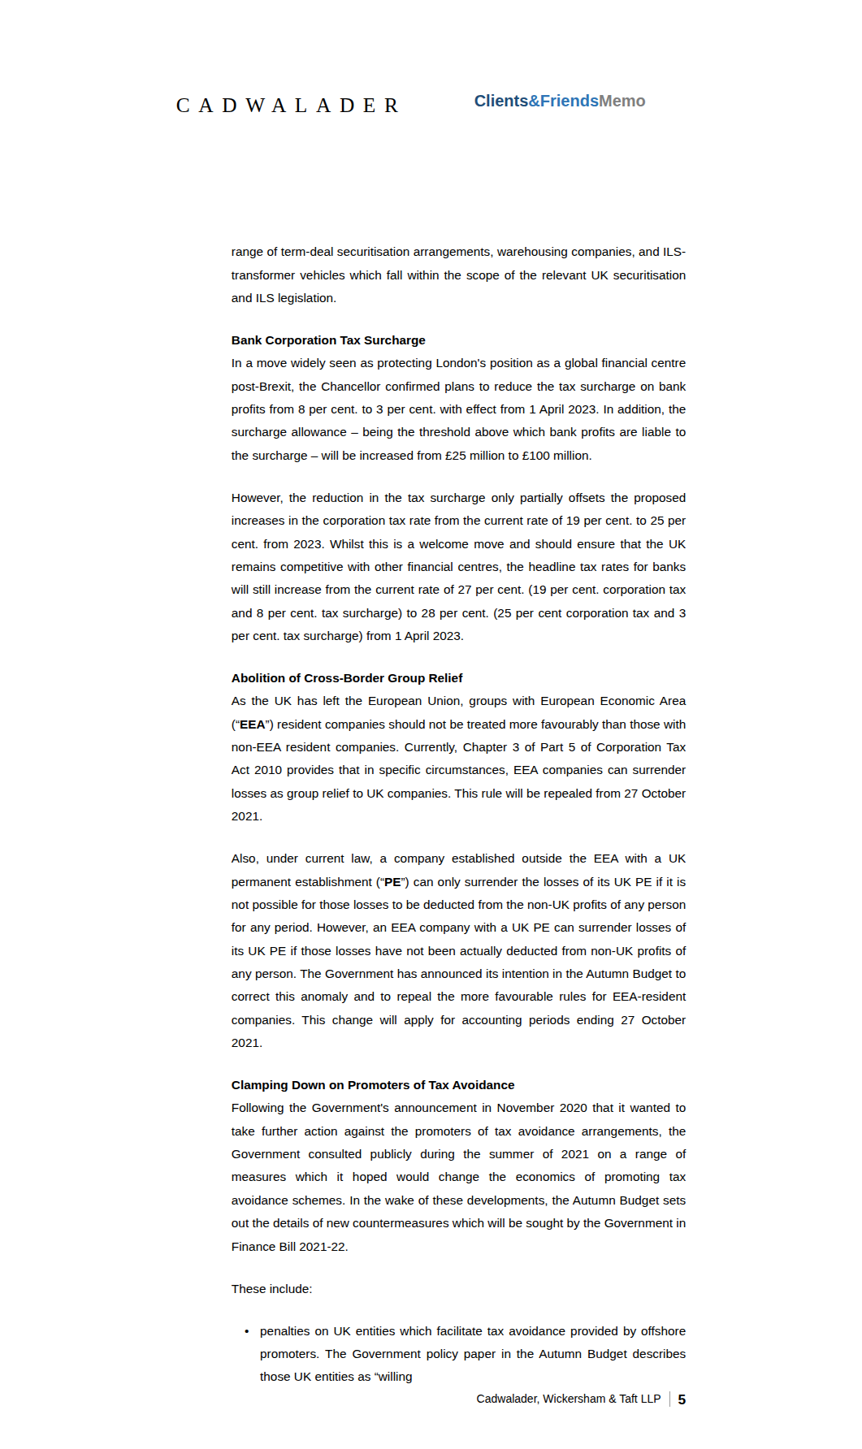CADWALADER
Clients&Friends Memo
range of term-deal securitisation arrangements, warehousing companies, and ILS-transformer vehicles which fall within the scope of the relevant UK securitisation and ILS legislation.
Bank Corporation Tax Surcharge
In a move widely seen as protecting London's position as a global financial centre post-Brexit, the Chancellor confirmed plans to reduce the tax surcharge on bank profits from 8 per cent. to 3 per cent. with effect from 1 April 2023. In addition, the surcharge allowance – being the threshold above which bank profits are liable to the surcharge – will be increased from £25 million to £100 million.
However, the reduction in the tax surcharge only partially offsets the proposed increases in the corporation tax rate from the current rate of 19 per cent. to 25 per cent. from 2023. Whilst this is a welcome move and should ensure that the UK remains competitive with other financial centres, the headline tax rates for banks will still increase from the current rate of 27 per cent. (19 per cent. corporation tax and 8 per cent. tax surcharge) to 28 per cent. (25 per cent corporation tax and 3 per cent. tax surcharge) from 1 April 2023.
Abolition of Cross-Border Group Relief
As the UK has left the European Union, groups with European Economic Area (“EEA”) resident companies should not be treated more favourably than those with non-EEA resident companies. Currently, Chapter 3 of Part 5 of Corporation Tax Act 2010 provides that in specific circumstances, EEA companies can surrender losses as group relief to UK companies. This rule will be repealed from 27 October 2021.
Also, under current law, a company established outside the EEA with a UK permanent establishment (“PE”) can only surrender the losses of its UK PE if it is not possible for those losses to be deducted from the non-UK profits of any person for any period. However, an EEA company with a UK PE can surrender losses of its UK PE if those losses have not been actually deducted from non-UK profits of any person. The Government has announced its intention in the Autumn Budget to correct this anomaly and to repeal the more favourable rules for EEA-resident companies. This change will apply for accounting periods ending 27 October 2021.
Clamping Down on Promoters of Tax Avoidance
Following the Government's announcement in November 2020 that it wanted to take further action against the promoters of tax avoidance arrangements, the Government consulted publicly during the summer of 2021 on a range of measures which it hoped would change the economics of promoting tax avoidance schemes. In the wake of these developments, the Autumn Budget sets out the details of new countermeasures which will be sought by the Government in Finance Bill 2021-22.
These include:
penalties on UK entities which facilitate tax avoidance provided by offshore promoters. The Government policy paper in the Autumn Budget describes those UK entities as “willing
Cadwalader, Wickersham & Taft LLP 5